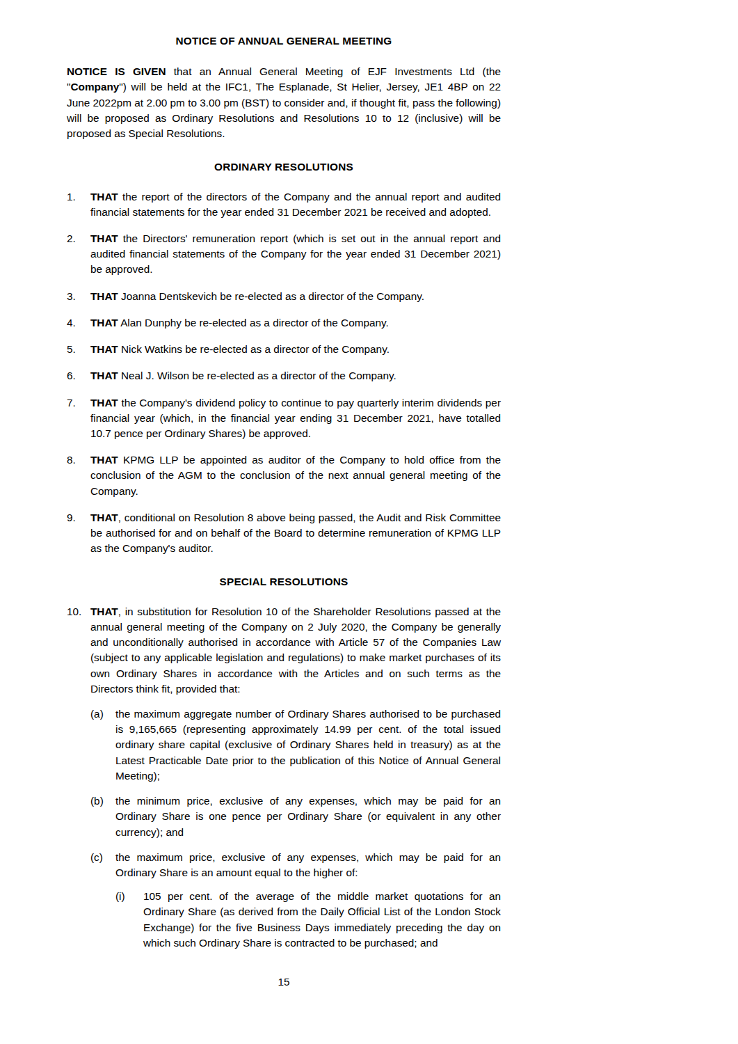NOTICE OF ANNUAL GENERAL MEETING
NOTICE IS GIVEN that an Annual General Meeting of EJF Investments Ltd (the "Company") will be held at the IFC1, The Esplanade, St Helier, Jersey, JE1 4BP on 22 June 2022pm at 2.00 pm to 3.00 pm (BST) to consider and, if thought fit, pass the following) will be proposed as Ordinary Resolutions and Resolutions 10 to 12 (inclusive) will be proposed as Special Resolutions.
ORDINARY RESOLUTIONS
THAT the report of the directors of the Company and the annual report and audited financial statements for the year ended 31 December 2021 be received and adopted.
THAT the Directors' remuneration report (which is set out in the annual report and audited financial statements of the Company for the year ended 31 December 2021) be approved.
THAT Joanna Dentskevich be re-elected as a director of the Company.
THAT Alan Dunphy be re-elected as a director of the Company.
THAT Nick Watkins be re-elected as a director of the Company.
THAT Neal J. Wilson be re-elected as a director of the Company.
THAT the Company's dividend policy to continue to pay quarterly interim dividends per financial year (which, in the financial year ending 31 December 2021, have totalled 10.7 pence per Ordinary Shares) be approved.
THAT KPMG LLP be appointed as auditor of the Company to hold office from the conclusion of the AGM to the conclusion of the next annual general meeting of the Company.
THAT, conditional on Resolution 8 above being passed, the Audit and Risk Committee be authorised for and on behalf of the Board to determine remuneration of KPMG LLP as the Company's auditor.
SPECIAL RESOLUTIONS
THAT, in substitution for Resolution 10 of the Shareholder Resolutions passed at the annual general meeting of the Company on 2 July 2020, the Company be generally and unconditionally authorised in accordance with Article 57 of the Companies Law (subject to any applicable legislation and regulations) to make market purchases of its own Ordinary Shares in accordance with the Articles and on such terms as the Directors think fit, provided that:
the maximum aggregate number of Ordinary Shares authorised to be purchased is 9,165,665 (representing approximately 14.99 per cent. of the total issued ordinary share capital (exclusive of Ordinary Shares held in treasury) as at the Latest Practicable Date prior to the publication of this Notice of Annual General Meeting);
the minimum price, exclusive of any expenses, which may be paid for an Ordinary Share is one pence per Ordinary Share (or equivalent in any other currency); and
the maximum price, exclusive of any expenses, which may be paid for an Ordinary Share is an amount equal to the higher of:
105 per cent. of the average of the middle market quotations for an Ordinary Share (as derived from the Daily Official List of the London Stock Exchange) for the five Business Days immediately preceding the day on which such Ordinary Share is contracted to be purchased; and
15